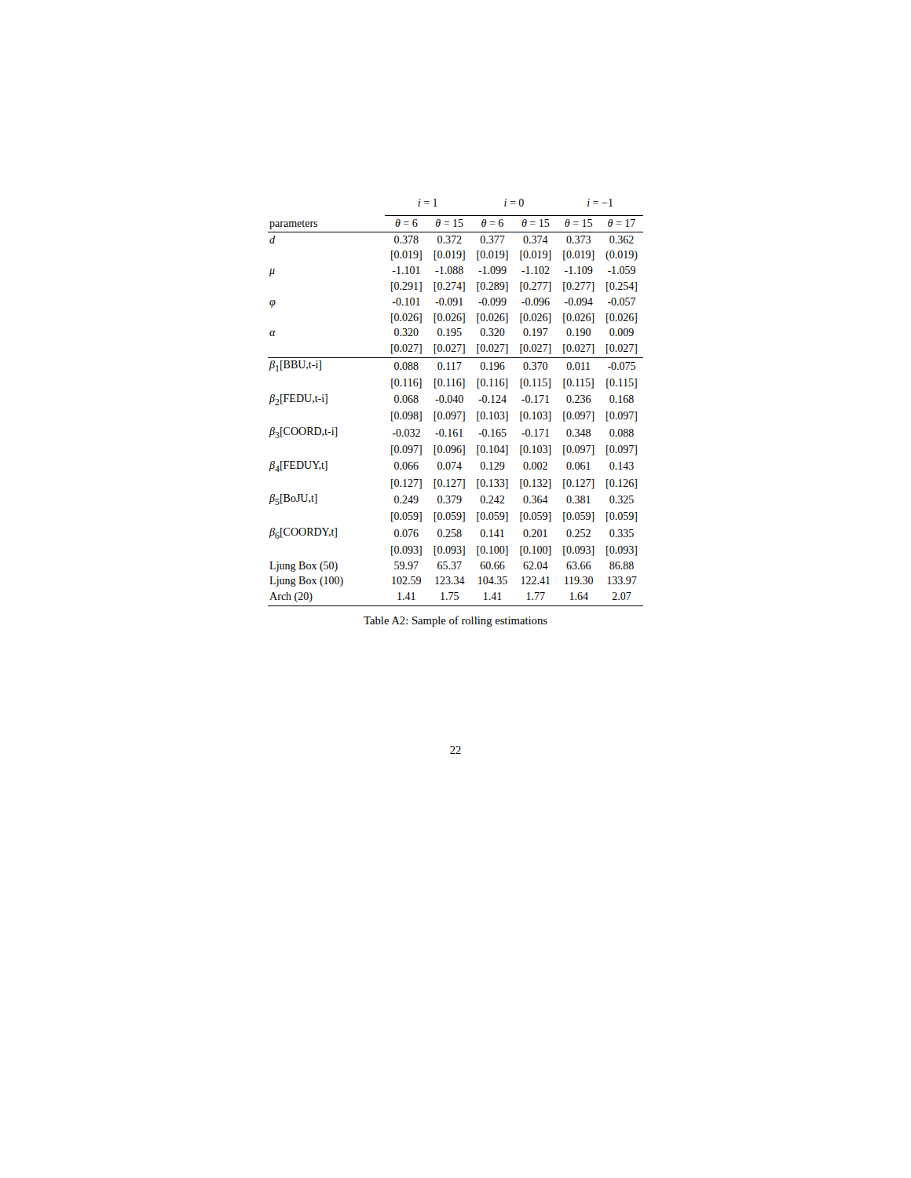| | i = 1 | i = 0 | i = −1 |
| parameters | θ = 6 | θ = 15 | θ = 6 | θ = 15 | θ = 15 | θ = 17 |
| d | 0.378 | 0.372 | 0.377 | 0.374 | 0.373 | 0.362 |
| | [0.019] | [0.019] | [0.019] | [0.019] | [0.019] | (0.019) |
| μ | -1.101 | -1.088 | -1.099 | -1.102 | -1.109 | -1.059 |
| | [0.291] | [0.274] | [0.289] | [0.277] | [0.277] | [0.254] |
| φ | -0.101 | -0.091 | -0.099 | -0.096 | -0.094 | -0.057 |
| | [0.026] | [0.026] | [0.026] | [0.026] | [0.026] | [0.026] |
| α | 0.320 | 0.195 | 0.320 | 0.197 | 0.190 | 0.009 |
| | [0.027] | [0.027] | [0.027] | [0.027] | [0.027] | [0.027] |
| β 1 [BBU,t-i] | 0.088 | 0.117 | 0.196 | 0.370 | 0.011 | -0.075 |
| | [0.116] | [0.116] | [0.116] | [0.115] | [0.115] | [0.115] |
| β 2 [FEDU,t-i] | 0.068 | -0.040 | -0.124 | -0.171 | 0.236 | 0.168 |
| | [0.098] | [0.097] | [0.103] | [0.103] | [0.097] | [0.097] |
| β 3 [COORD,t-i] | -0.032 | -0.161 | -0.165 | -0.171 | 0.348 | 0.088 |
| | [0.097] | [0.096] | [0.104] | [0.103] | [0.097] | [0.097] |
| β 4 [FEDUY,t] | 0.066 | 0.074 | 0.129 | 0.002 | 0.061 | 0.143 |
| | [0.127] | [0.127] | [0.133] | [0.132] | [0.127] | [0.126] |
| β 5 [BoJU,t] | 0.249 | 0.379 | 0.242 | 0.364 | 0.381 | 0.325 |
| | [0.059] | [0.059] | [0.059] | [0.059] | [0.059] | [0.059] |
| β 6 [COORDY,t] | 0.076 | 0.258 | 0.141 | 0.201 | 0.252 | 0.335 |
| | [0.093] | [0.093] | [0.100] | [0.100] | [0.093] | [0.093] |
| Ljung Box (50) | 59.97 | 65.37 | 60.66 | 62.04 | 63.66 | 86.88 |
| Ljung Box (100) | 102.59 | 123.34 | 104.35 | 122.41 | 119.30 | 133.97 |
| Arch (20) | 1.41 | 1.75 | 1.41 | 1.77 | 1.64 | 2.07 |
Table A2: Sample of rolling estimations
22